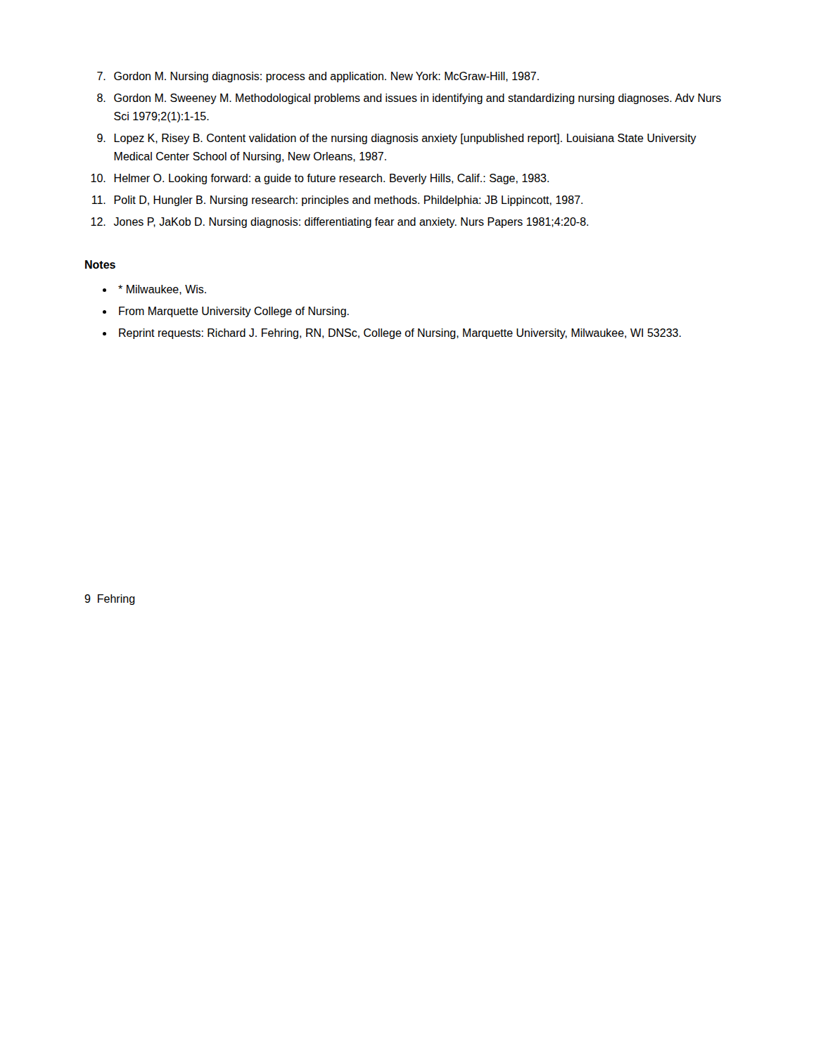Gordon M. Nursing diagnosis: process and application. New York: McGraw-Hill, 1987.
Gordon M. Sweeney M. Methodological problems and issues in identifying and standardizing nursing diagnoses. Adv Nurs Sci 1979;2(1):1-15.
Lopez K, Risey B. Content validation of the nursing diagnosis anxiety [unpublished report]. Louisiana State University Medical Center School of Nursing, New Orleans, 1987.
Helmer O. Looking forward: a guide to future research. Beverly Hills, Calif.: Sage, 1983.
Polit D, Hungler B. Nursing research: principles and methods. Phildelphia: JB Lippincott, 1987.
Jones P, JaKob D. Nursing diagnosis: differentiating fear and anxiety. Nurs Papers 1981;4:20-8.
Notes
* Milwaukee, Wis.
From Marquette University College of Nursing.
Reprint requests: Richard J. Fehring, RN, DNSc, College of Nursing, Marquette University, Milwaukee, WI 53233.
9 Fehring